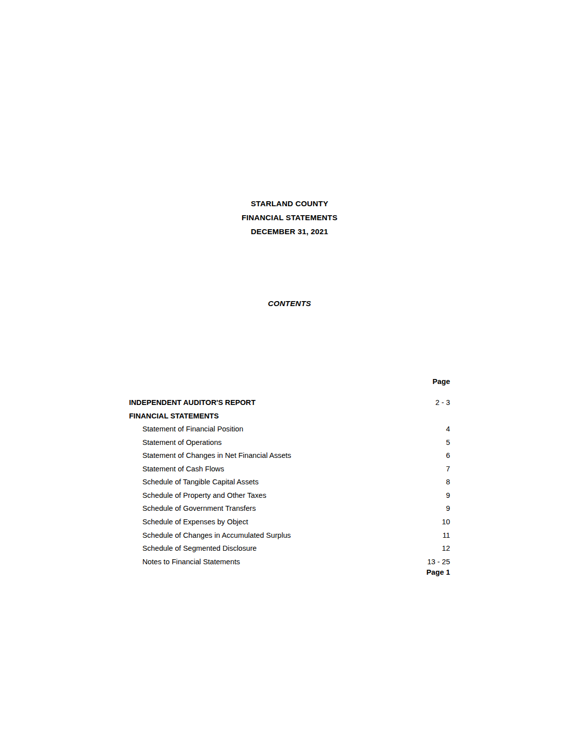STARLAND COUNTY
FINANCIAL STATEMENTS
DECEMBER 31, 2021
CONTENTS
Page
| INDEPENDENT AUDITOR'S REPORT | 2 - 3 |
| FINANCIAL STATEMENTS | |
| Statement of Financial Position | 4 |
| Statement of Operations | 5 |
| Statement of Changes in Net Financial Assets | 6 |
| Statement of Cash Flows | 7 |
| Schedule of Tangible Capital Assets | 8 |
| Schedule of Property and Other Taxes | 9 |
| Schedule of Government Transfers | 9 |
| Schedule of Expenses by Object | 10 |
| Schedule of Changes in Accumulated Surplus | 11 |
| Schedule of Segmented Disclosure | 12 |
| Notes to Financial Statements | 13 - 25 |
Page 1